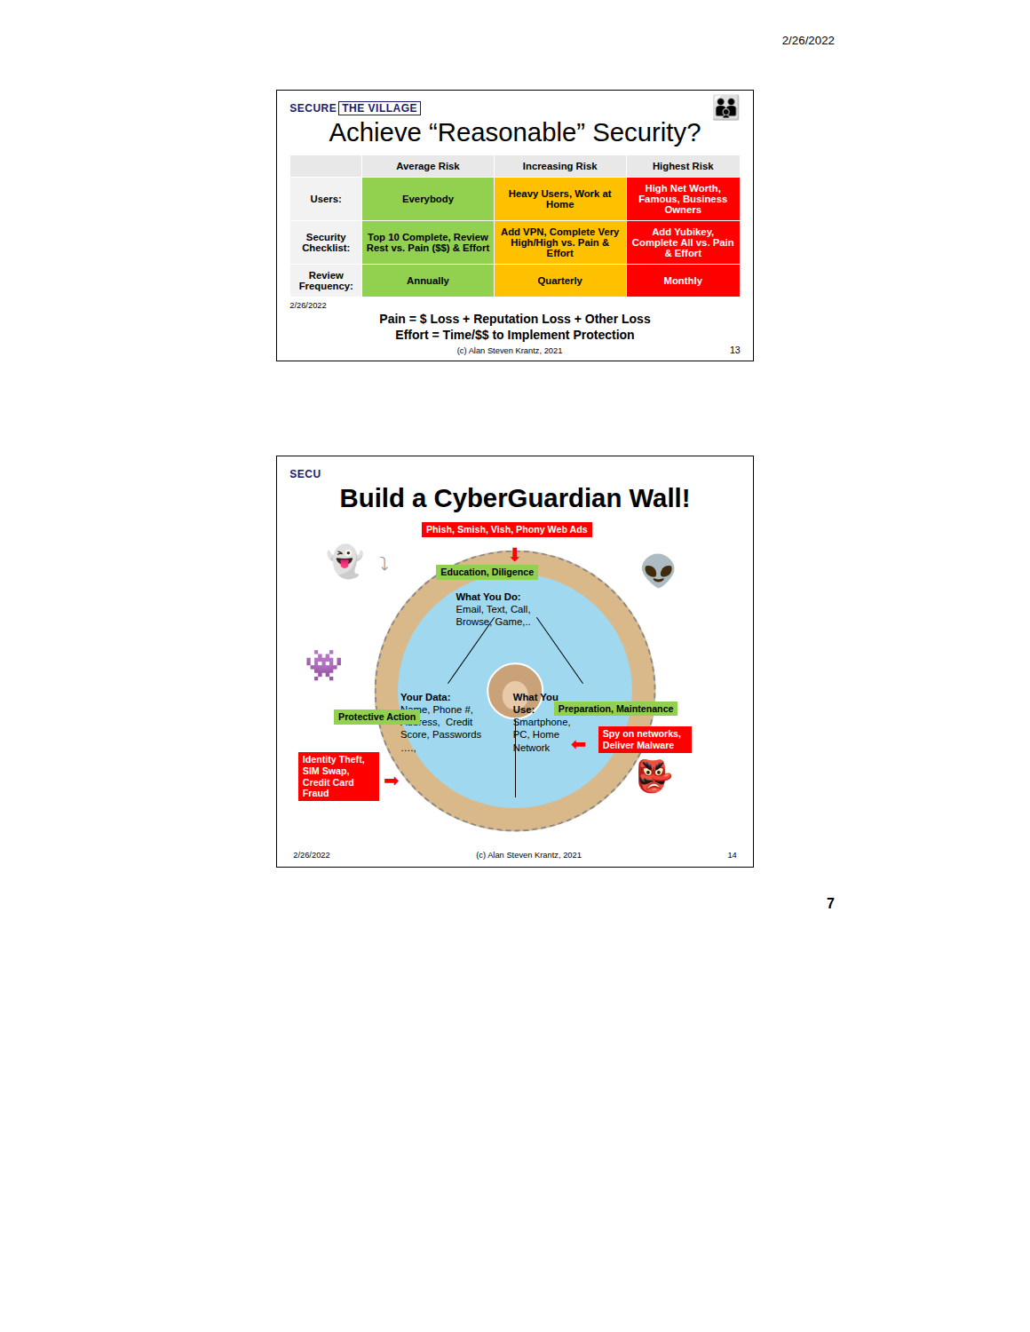2/26/2022
SECURE THE VILLAGE
👪
Achieve “Reasonable” Security?
| | Average Risk | Increasing Risk | Highest Risk |
| --- | --- | --- | --- |
| Users: | Everybody | Heavy Users, Work at Home | High Net Worth, Famous, Business Owners |
| Security Checklist: | Top 10 Complete, Review Rest vs. Pain ($$) & Effort | Add VPN, Complete Very High/High vs. Pain & Effort | Add Yubikey, Complete All vs. Pain & Effort |
| Review Frequency: | Annually | Quarterly | Monthly |
2/26/2022
Pain = $ Loss + Reputation Loss + Other Loss
Effort = Time/$$ to Implement Protection
(c) Alan Steven Krantz, 2021 13
SECU
Build a CyberGuardian Wall!
Phish, Smish, Vish, Phony Web Ads
⬇
Education, Diligence
What You Do:
Email, Text, Call,
Browse, Game,..
Your Data:
Name, Phone #,
Address, Credit
Score, Passwords
….,
What You
Use:
Smartphone,
PC, Home
Network
Protective Action
Preparation, Maintenance
Identity Theft, SIM Swap, Credit Card Fraud
➡
Spy on networks, Deliver Malware
⬅
👻
👾
👽
👺
⤵
2/26/2022 (c) Alan Steven Krantz, 2021 14
7